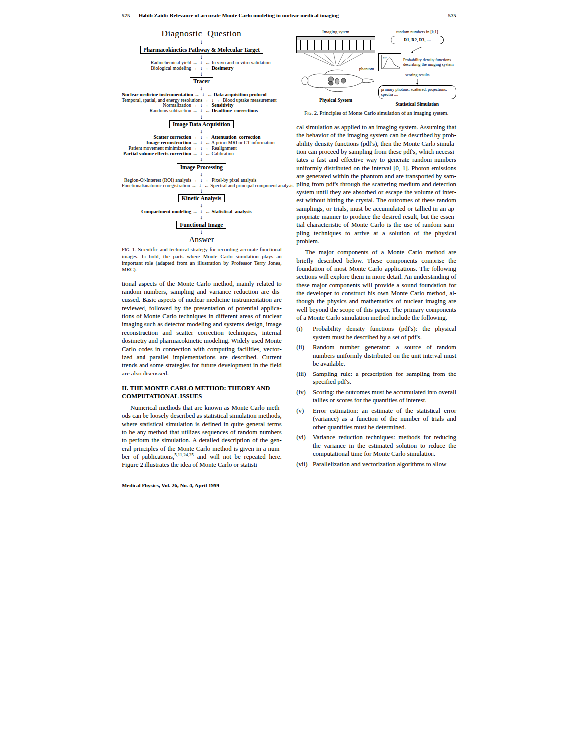575 Habib Zaidi: Relevance of accurate Monte Carlo modeling in nuclear medical imaging 575
Diagnostic Question
↓
Pharmacokinetics Pathway & Molecular Target
↓
Radiochemical yield →
↓
← In vivo and in vitro validation
Biological modeling →
↓
← Dosimetry
↓
Tracer
↓
Nuclear medicine instrumentation →
↓
← Data acquisition protocol
Temporal, spatial, and energy resolutions →
↓
← Blood uptake measurement
Normalization →
↓
← Sensitivity
Randoms subtraction →
↓
← Deadtime corrections
↓
Image Data Acquisition
↓
Scatter correction →
↓
← Attenuation correction
Image reconstruction →
↓
← A priori MRI or CT information
Patient movement minimization →
↓
← Realignment
Partial volume effects correction →
↓
← Calibration
↓
Image Processing
↓
Region-Of-Interest (ROI) analysis →
↓
← Pixel-by pixel analysis
Functional/anatomic coregistration →
↓
← Spectral and principal component analysis
↓
Kinetic Analysis
↓
Compartment modeling →
↓
← Statistical analysis
↓
Functional Image
↓
Answer
Fig. 1. Scientific and technical strategy for recording accurate functional images. In bold, the parts where Monte Carlo simulation plays an important role (adapted from an illustration by Professor Terry Jones, MRC).
tional aspects of the Monte Carlo method, mainly related to random numbers, sampling and variance reduction are discussed. Basic aspects of nuclear medicine instrumentation are reviewed, followed by the presentation of potential applications of Monte Carlo techniques in different areas of nuclear imaging such as detector modeling and systems design, image reconstruction and scatter correction techniques, internal dosimetry and pharmacokinetic modeling. Widely used Monte Carlo codes in connection with computing facilities, vectorized and parallel implementations are described. Current trends and some strategies for future development in the field are also discussed.
II. The Monte Carlo method: theory and computational issues
Numerical methods that are known as Monte Carlo methods can be loosely described as statistical simulation methods, where statistical simulation is defined in quite general terms to be any method that utilizes sequences of random numbers to perform the simulation. A detailed description of the general principles of the Monte Carlo method is given in a number of publications,5,11,24,25 and will not be repeated here. Figure 2 illustrates the idea of Monte Carlo or statisti-
Imaging sytem
phantom
Physical System
random numbers in [0,1]
R1, R2, R3, ....
f(x) x
Probability density functions describing the imaging system
scoring results
primary photons, scattered, projections, spectra ....
Statistical Simulation
Fig. 2. Principles of Monte Carlo simulation of an imaging system.
cal simulation as applied to an imaging system. Assuming that the behavior of the imaging system can be described by probability density functions (pdf's), then the Monte Carlo simulation can proceed by sampling from these pdf's, which necessitates a fast and effective way to generate random numbers uniformly distributed on the interval [0, 1]. Photon emissions are generated within the phantom and are transported by sampling from pdf's through the scattering medium and detection system until they are absorbed or escape the volume of interest without hitting the crystal. The outcomes of these random samplings, or trials, must be accumulated or tallied in an appropriate manner to produce the desired result, but the essential characteristic of Monte Carlo is the use of random sampling techniques to arrive at a solution of the physical problem.
The major components of a Monte Carlo method are briefly described below. These components comprise the foundation of most Monte Carlo applications. The following sections will explore them in more detail. An understanding of these major components will provide a sound foundation for the developer to construct his own Monte Carlo method, although the physics and mathematics of nuclear imaging are well beyond the scope of this paper. The primary components of a Monte Carlo simulation method include the following.
(i) Probability density functions (pdf's): the physical system must be described by a set of pdf's.
(ii) Random number generator: a source of random numbers uniformly distributed on the unit interval must be available.
(iii) Sampling rule: a prescription for sampling from the specified pdf's.
(iv) Scoring: the outcomes must be accumulated into overall tallies or scores for the quantities of interest.
(v) Error estimation: an estimate of the statistical error (variance) as a function of the number of trials and other quantities must be determined.
(vi) Variance reduction techniques: methods for reducing the variance in the estimated solution to reduce the computational time for Monte Carlo simulation.
(vii) Parallelization and vectorization algorithms to allow
Medical Physics, Vol. 26, No. 4, April 1999